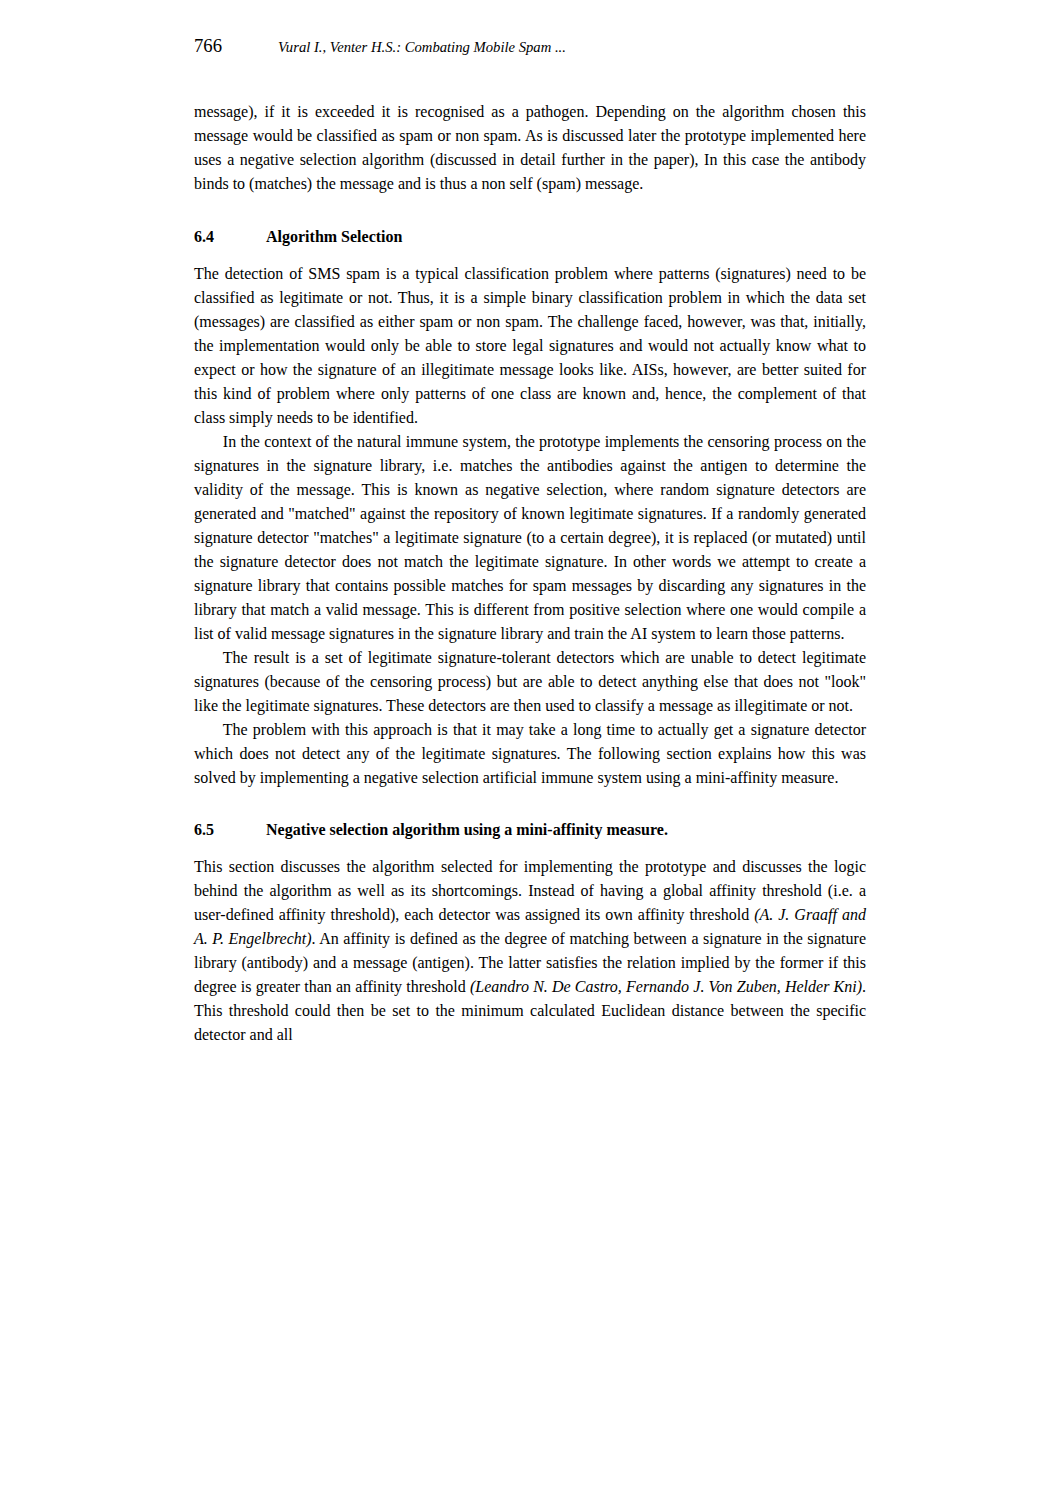766 Vural I., Venter H.S.: Combating Mobile Spam ...
message), if it is exceeded it is recognised as a pathogen. Depending on the algorithm chosen this message would be classified as spam or non spam. As is discussed later the prototype implemented here uses a negative selection algorithm (discussed in detail further in the paper), In this case the antibody binds to (matches) the message and is thus a non self (spam) message.
6.4 Algorithm Selection
The detection of SMS spam is a typical classification problem where patterns (signatures) need to be classified as legitimate or not. Thus, it is a simple binary classification problem in which the data set (messages) are classified as either spam or non spam. The challenge faced, however, was that, initially, the implementation would only be able to store legal signatures and would not actually know what to expect or how the signature of an illegitimate message looks like. AISs, however, are better suited for this kind of problem where only patterns of one class are known and, hence, the complement of that class simply needs to be identified.
In the context of the natural immune system, the prototype implements the censoring process on the signatures in the signature library, i.e. matches the antibodies against the antigen to determine the validity of the message. This is known as negative selection, where random signature detectors are generated and "matched" against the repository of known legitimate signatures. If a randomly generated signature detector "matches" a legitimate signature (to a certain degree), it is replaced (or mutated) until the signature detector does not match the legitimate signature. In other words we attempt to create a signature library that contains possible matches for spam messages by discarding any signatures in the library that match a valid message. This is different from positive selection where one would compile a list of valid message signatures in the signature library and train the AI system to learn those patterns.
The result is a set of legitimate signature-tolerant detectors which are unable to detect legitimate signatures (because of the censoring process) but are able to detect anything else that does not "look" like the legitimate signatures. These detectors are then used to classify a message as illegitimate or not.
The problem with this approach is that it may take a long time to actually get a signature detector which does not detect any of the legitimate signatures. The following section explains how this was solved by implementing a negative selection artificial immune system using a mini-affinity measure.
6.5 Negative selection algorithm using a mini-affinity measure.
This section discusses the algorithm selected for implementing the prototype and discusses the logic behind the algorithm as well as its shortcomings. Instead of having a global affinity threshold (i.e. a user-defined affinity threshold), each detector was assigned its own affinity threshold (A. J. Graaff and A. P. Engelbrecht). An affinity is defined as the degree of matching between a signature in the signature library (antibody) and a message (antigen). The latter satisfies the relation implied by the former if this degree is greater than an affinity threshold (Leandro N. De Castro, Fernando J. Von Zuben, Helder Kni). This threshold could then be set to the minimum calculated Euclidean distance between the specific detector and all